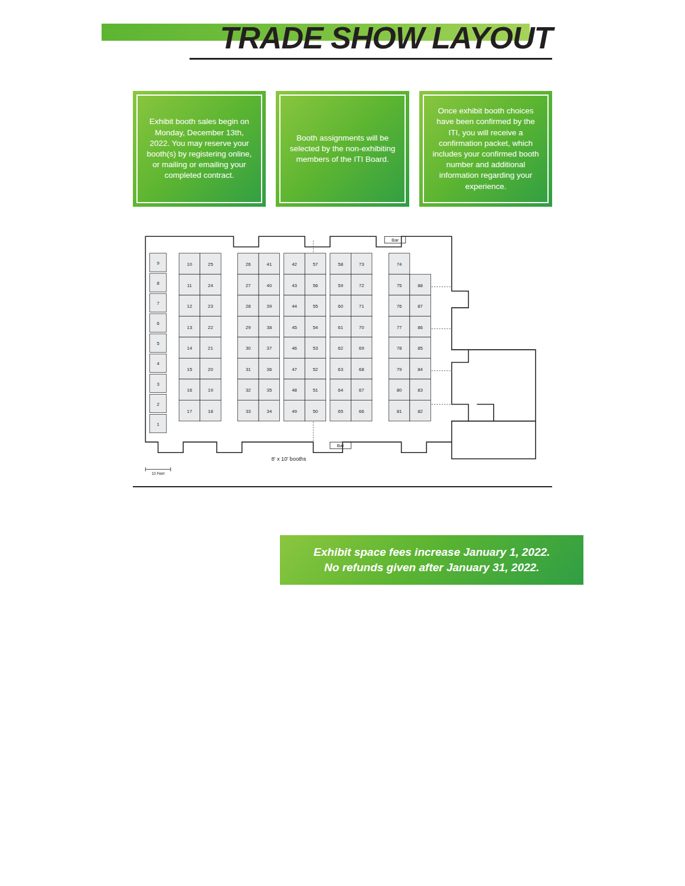Trade Show Layout
Exhibit booth sales begin on Monday, December 13th, 2022. You may reserve your booth(s) by registering online, or mailing or emailing your completed contract.
Booth assignments will be selected by the non-exhibiting members of the ITI Board.
Once exhibit booth choices have been confirmed by the ITI, you will receive a confirmation packet, which includes your confirmed booth number and additional information regarding your experience.
Bar Bar 9 8 7 6 5 4 3 2 1 10 25 11 24 12 23 13 22 14 21 15 20 16 19 17 18 26 41 27 40 28 39 29 38 30 37 31 36 32 35 33 34 42 57 43 56 44 55 45 54 46 53 47 52 48 51 49 50 58 73 59 72 60 71 61 70 62 69 63 68 64 67 65 66 74 75 88 76 87 77 86 78 85 79 84 80 83 81 82 8' x 10' booths 10 Feet
Exhibit space fees increase January 1, 2022.
No refunds given after January 31, 2022.